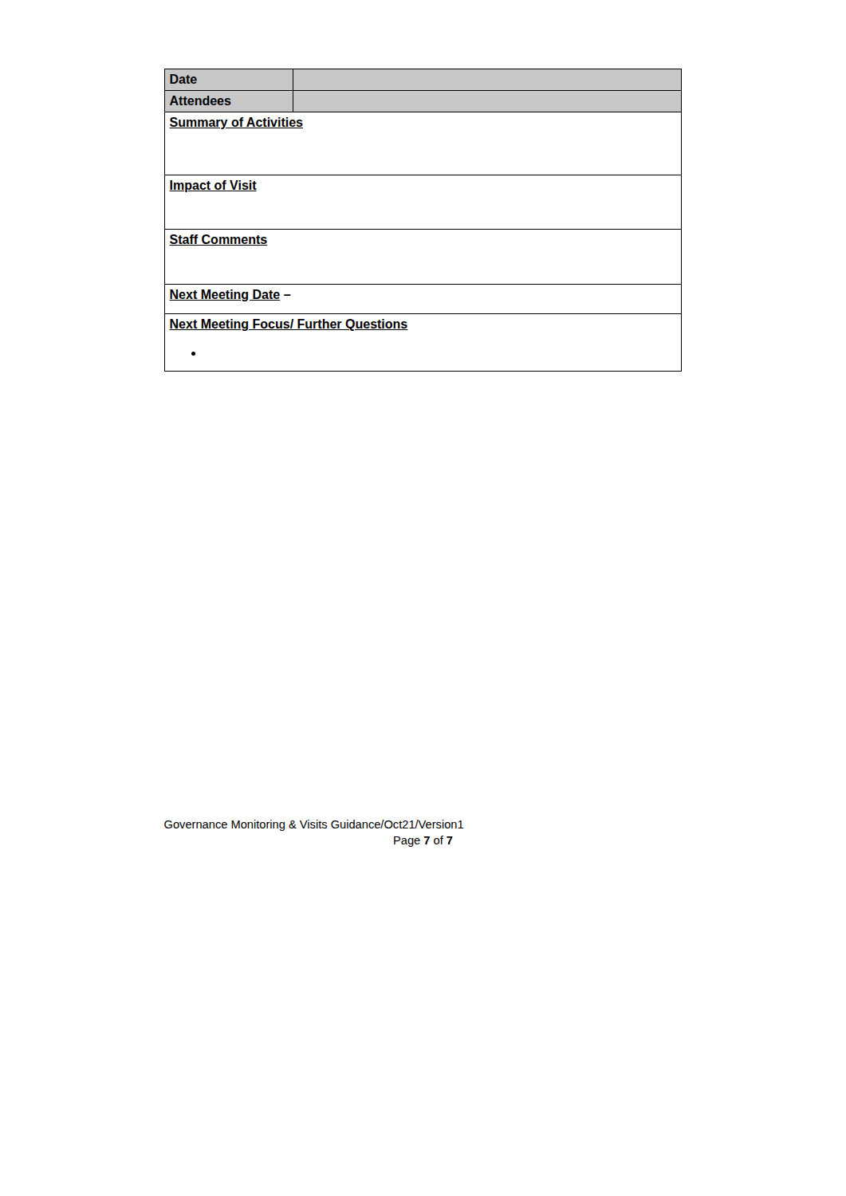| Date | |
| Attendees | |
| Summary of Activities |
| Impact of Visit |
| Staff Comments |
| Next Meeting Date – |
| Next Meeting Focus/ Further Questions |
Governance Monitoring & Visits Guidance/Oct21/Version1
Page 7 of 7